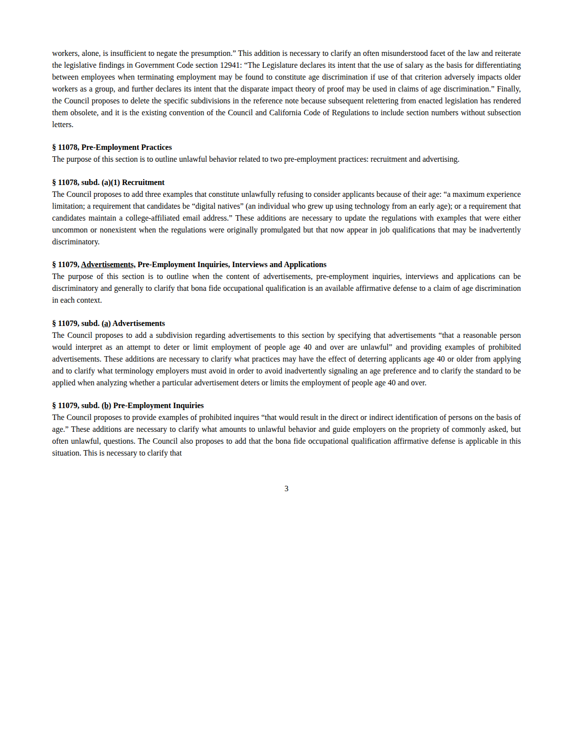workers, alone, is insufficient to negate the presumption.” This addition is necessary to clarify an often misunderstood facet of the law and reiterate the legislative findings in Government Code section 12941: “The Legislature declares its intent that the use of salary as the basis for differentiating between employees when terminating employment may be found to constitute age discrimination if use of that criterion adversely impacts older workers as a group, and further declares its intent that the disparate impact theory of proof may be used in claims of age discrimination.” Finally, the Council proposes to delete the specific subdivisions in the reference note because subsequent relettering from enacted legislation has rendered them obsolete, and it is the existing convention of the Council and California Code of Regulations to include section numbers without subsection letters.
§ 11078, Pre-Employment Practices
The purpose of this section is to outline unlawful behavior related to two pre-employment practices: recruitment and advertising.
§ 11078, subd. (a)(1) Recruitment
The Council proposes to add three examples that constitute unlawfully refusing to consider applicants because of their age: “a maximum experience limitation; a requirement that candidates be “digital natives” (an individual who grew up using technology from an early age); or a requirement that candidates maintain a college-affiliated email address.” These additions are necessary to update the regulations with examples that were either uncommon or nonexistent when the regulations were originally promulgated but that now appear in job qualifications that may be inadvertently discriminatory.
§ 11079, Advertisements, Pre-Employment Inquiries, Interviews and Applications
The purpose of this section is to outline when the content of advertisements, pre-employment inquiries, interviews and applications can be discriminatory and generally to clarify that bona fide occupational qualification is an available affirmative defense to a claim of age discrimination in each context.
§ 11079, subd. (a) Advertisements
The Council proposes to add a subdivision regarding advertisements to this section by specifying that advertisements “that a reasonable person would interpret as an attempt to deter or limit employment of people age 40 and over are unlawful” and providing examples of prohibited advertisements. These additions are necessary to clarify what practices may have the effect of deterring applicants age 40 or older from applying and to clarify what terminology employers must avoid in order to avoid inadvertently signaling an age preference and to clarify the standard to be applied when analyzing whether a particular advertisement deters or limits the employment of people age 40 and over.
§ 11079, subd. (b) Pre-Employment Inquiries
The Council proposes to provide examples of prohibited inquires “that would result in the direct or indirect identification of persons on the basis of age.” These additions are necessary to clarify what amounts to unlawful behavior and guide employers on the propriety of commonly asked, but often unlawful, questions. The Council also proposes to add that the bona fide occupational qualification affirmative defense is applicable in this situation. This is necessary to clarify that
3